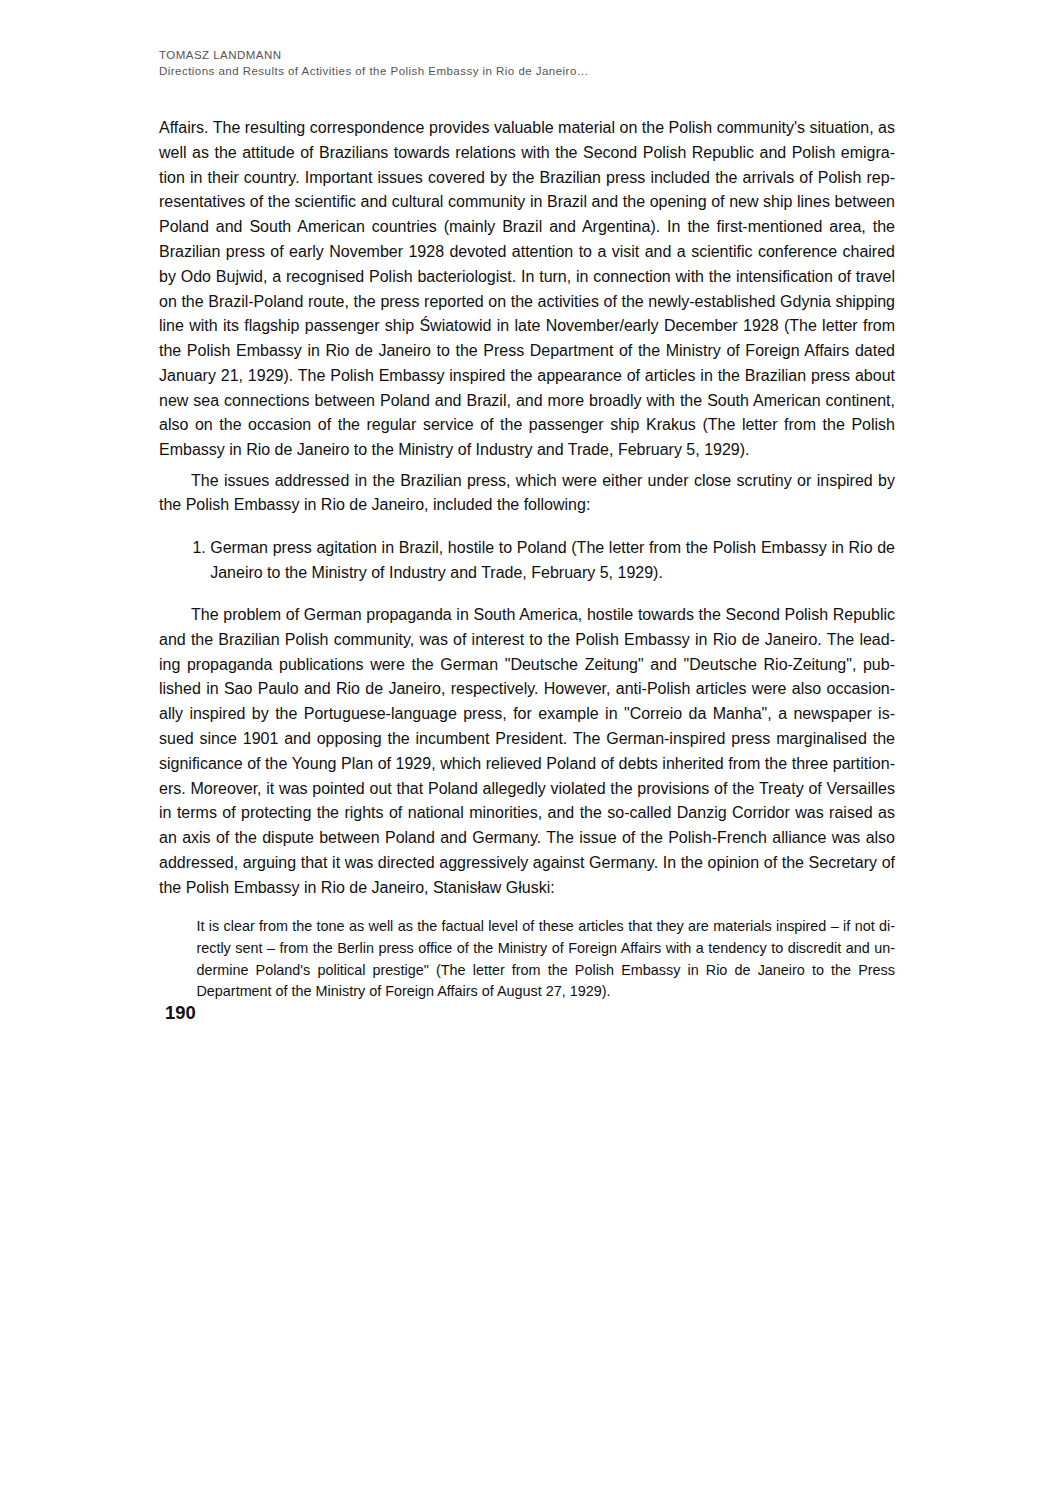Tomasz Landmann
Directions and Results of Activities of the Polish Embassy in Rio de Janeiro…
Affairs. The resulting correspondence provides valuable material on the Polish community's situation, as well as the attitude of Brazilians towards relations with the Second Polish Republic and Polish emigration in their country. Important issues covered by the Brazilian press included the arrivals of Polish representatives of the scientific and cultural community in Brazil and the opening of new ship lines between Poland and South American countries (mainly Brazil and Argentina). In the first-mentioned area, the Brazilian press of early November 1928 devoted attention to a visit and a scientific conference chaired by Odo Bujwid, a recognised Polish bacteriologist. In turn, in connection with the intensification of travel on the Brazil-Poland route, the press reported on the activities of the newly-established Gdynia shipping line with its flagship passenger ship Światowid in late November/early December 1928 (The letter from the Polish Embassy in Rio de Janeiro to the Press Department of the Ministry of Foreign Affairs dated January 21, 1929). The Polish Embassy inspired the appearance of articles in the Brazilian press about new sea connections between Poland and Brazil, and more broadly with the South American continent, also on the occasion of the regular service of the passenger ship Krakus (The letter from the Polish Embassy in Rio de Janeiro to the Ministry of Industry and Trade, February 5, 1929).
The issues addressed in the Brazilian press, which were either under close scrutiny or inspired by the Polish Embassy in Rio de Janeiro, included the following:
German press agitation in Brazil, hostile to Poland (The letter from the Polish Embassy in Rio de Janeiro to the Ministry of Industry and Trade, February 5, 1929).
The problem of German propaganda in South America, hostile towards the Second Polish Republic and the Brazilian Polish community, was of interest to the Polish Embassy in Rio de Janeiro. The leading propaganda publications were the German "Deutsche Zeitung" and "Deutsche Rio-Zeitung", published in Sao Paulo and Rio de Janeiro, respectively. However, anti-Polish articles were also occasionally inspired by the Portuguese-language press, for example in "Correio da Manha", a newspaper issued since 1901 and opposing the incumbent President. The German-inspired press marginalised the significance of the Young Plan of 1929, which relieved Poland of debts inherited from the three partitioners. Moreover, it was pointed out that Poland allegedly violated the provisions of the Treaty of Versailles in terms of protecting the rights of national minorities, and the so-called Danzig Corridor was raised as an axis of the dispute between Poland and Germany. The issue of the Polish-French alliance was also addressed, arguing that it was directed aggressively against Germany. In the opinion of the Secretary of the Polish Embassy in Rio de Janeiro, Stanisław Głuski:
It is clear from the tone as well as the factual level of these articles that they are materials inspired – if not directly sent – from the Berlin press office of the Ministry of Foreign Affairs with a tendency to discredit and undermine Poland's political prestige" (The letter from the Polish Embassy in Rio de Janeiro to the Press Department of the Ministry of Foreign Affairs of August 27, 1929).
190